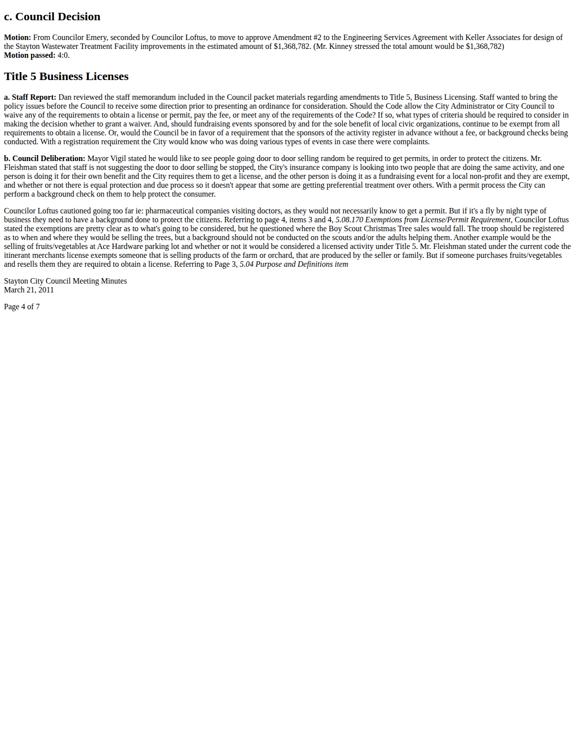c. Council Decision
Motion: From Councilor Emery, seconded by Councilor Loftus, to move to approve Amendment #2 to the Engineering Services Agreement with Keller Associates for design of the Stayton Wastewater Treatment Facility improvements in the estimated amount of $1,368,782. (Mr. Kinney stressed the total amount would be $1,368,782)
Motion passed: 4:0.
Title 5 Business Licenses
a. Staff Report: Dan reviewed the staff memorandum included in the Council packet materials regarding amendments to Title 5, Business Licensing. Staff wanted to bring the policy issues before the Council to receive some direction prior to presenting an ordinance for consideration. Should the Code allow the City Administrator or City Council to waive any of the requirements to obtain a license or permit, pay the fee, or meet any of the requirements of the Code? If so, what types of criteria should be required to consider in making the decision whether to grant a waiver. And, should fundraising events sponsored by and for the sole benefit of local civic organizations, continue to be exempt from all requirements to obtain a license. Or, would the Council be in favor of a requirement that the sponsors of the activity register in advance without a fee, or background checks being conducted. With a registration requirement the City would know who was doing various types of events in case there were complaints.
b. Council Deliberation: Mayor Vigil stated he would like to see people going door to door selling random be required to get permits, in order to protect the citizens. Mr. Fleishman stated that staff is not suggesting the door to door selling be stopped, the City's insurance company is looking into two people that are doing the same activity, and one person is doing it for their own benefit and the City requires them to get a license, and the other person is doing it as a fundraising event for a local non-profit and they are exempt, and whether or not there is equal protection and due process so it doesn't appear that some are getting preferential treatment over others. With a permit process the City can perform a background check on them to help protect the consumer.
Councilor Loftus cautioned going too far ie: pharmaceutical companies visiting doctors, as they would not necessarily know to get a permit. But if it's a fly by night type of business they need to have a background done to protect the citizens. Referring to page 4, items 3 and 4, 5.08.170 Exemptions from License/Permit Requirement, Councilor Loftus stated the exemptions are pretty clear as to what's going to be considered, but he questioned where the Boy Scout Christmas Tree sales would fall. The troop should be registered as to when and where they would be selling the trees, but a background should not be conducted on the scouts and/or the adults helping them. Another example would be the selling of fruits/vegetables at Ace Hardware parking lot and whether or not it would be considered a licensed activity under Title 5. Mr. Fleishman stated under the current code the itinerant merchants license exempts someone that is selling products of the farm or orchard, that are produced by the seller or family. But if someone purchases fruits/vegetables and resells them they are required to obtain a license. Referring to Page 3, 5.04 Purpose and Definitions item
Stayton City Council Meeting Minutes
March 21, 2011
Page 4 of 7